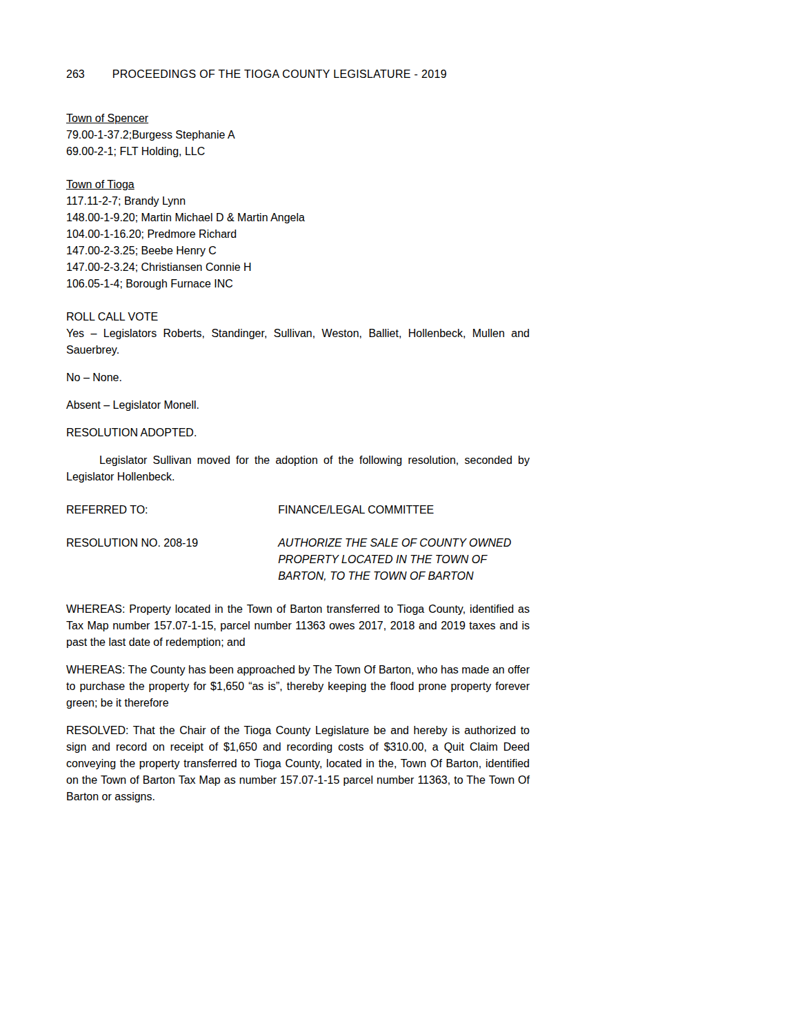263 PROCEEDINGS OF THE TIOGA COUNTY LEGISLATURE - 2019
Town of Spencer
79.00-1-37.2;Burgess Stephanie A
69.00-2-1; FLT Holding, LLC
Town of Tioga
117.11-2-7; Brandy Lynn
148.00-1-9.20; Martin Michael D & Martin Angela
104.00-1-16.20; Predmore Richard
147.00-2-3.25; Beebe Henry C
147.00-2-3.24; Christiansen Connie H
106.05-1-4; Borough Furnace INC
ROLL CALL VOTE
Yes – Legislators Roberts, Standinger, Sullivan, Weston, Balliet, Hollenbeck, Mullen and Sauerbrey.
No – None.
Absent – Legislator Monell.
RESOLUTION ADOPTED.
Legislator Sullivan moved for the adoption of the following resolution, seconded by Legislator Hollenbeck.
REFERRED TO:
FINANCE/LEGAL COMMITTEE
RESOLUTION NO. 208-19
AUTHORIZE THE SALE OF COUNTY OWNED PROPERTY LOCATED IN THE TOWN OF BARTON, TO THE TOWN OF BARTON
WHEREAS: Property located in the Town of Barton transferred to Tioga County, identified as Tax Map number 157.07-1-15, parcel number 11363 owes 2017, 2018 and 2019 taxes and is past the last date of redemption; and
WHEREAS: The County has been approached by The Town Of Barton, who has made an offer to purchase the property for $1,650 “as is”, thereby keeping the flood prone property forever green; be it therefore
RESOLVED: That the Chair of the Tioga County Legislature be and hereby is authorized to sign and record on receipt of $1,650 and recording costs of $310.00, a Quit Claim Deed conveying the property transferred to Tioga County, located in the, Town Of Barton, identified on the Town of Barton Tax Map as number 157.07-1-15 parcel number 11363, to The Town Of Barton or assigns.